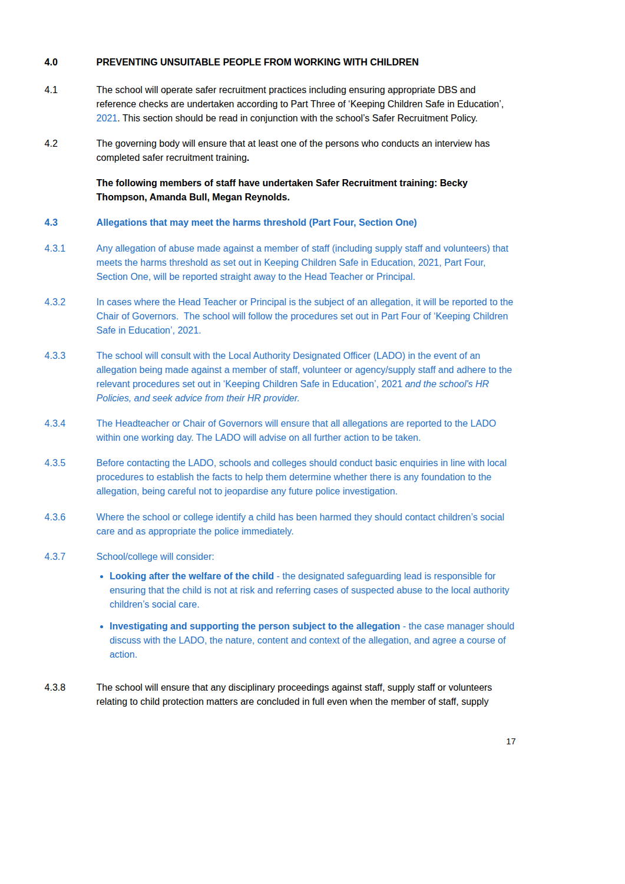4.0
Preventing Unsuitable People From Working With Children
4.1
The school will operate safer recruitment practices including ensuring appropriate DBS and reference checks are undertaken according to Part Three of ‘Keeping Children Safe in Education’, 2021. This section should be read in conjunction with the school’s Safer Recruitment Policy.
4.2
The governing body will ensure that at least one of the persons who conducts an interview has completed safer recruitment training.
The following members of staff have undertaken Safer Recruitment training: Becky Thompson, Amanda Bull, Megan Reynolds.
4.3
Allegations that may meet the harms threshold (Part Four, Section One)
4.3.1
Any allegation of abuse made against a member of staff (including supply staff and volunteers) that meets the harms threshold as set out in Keeping Children Safe in Education, 2021, Part Four, Section One, will be reported straight away to the Head Teacher or Principal.
4.3.2
In cases where the Head Teacher or Principal is the subject of an allegation, it will be reported to the Chair of Governors. The school will follow the procedures set out in Part Four of ‘Keeping Children Safe in Education’, 2021.
4.3.3
The school will consult with the Local Authority Designated Officer (LADO) in the event of an allegation being made against a member of staff, volunteer or agency/supply staff and adhere to the relevant procedures set out in ‘Keeping Children Safe in Education’, 2021 and the school's HR Policies, and seek advice from their HR provider.
4.3.4
The Headteacher or Chair of Governors will ensure that all allegations are reported to the LADO within one working day. The LADO will advise on all further action to be taken.
4.3.5
Before contacting the LADO, schools and colleges should conduct basic enquiries in line with local procedures to establish the facts to help them determine whether there is any foundation to the allegation, being careful not to jeopardise any future police investigation.
4.3.6
Where the school or college identify a child has been harmed they should contact children’s social care and as appropriate the police immediately.
4.3.7
School/college will consider:
Looking after the welfare of the child - the designated safeguarding lead is responsible for ensuring that the child is not at risk and referring cases of suspected abuse to the local authority children’s social care.
Investigating and supporting the person subject to the allegation - the case manager should discuss with the LADO, the nature, content and context of the allegation, and agree a course of action.
4.3.8
The school will ensure that any disciplinary proceedings against staff, supply staff or volunteers relating to child protection matters are concluded in full even when the member of staff, supply
17